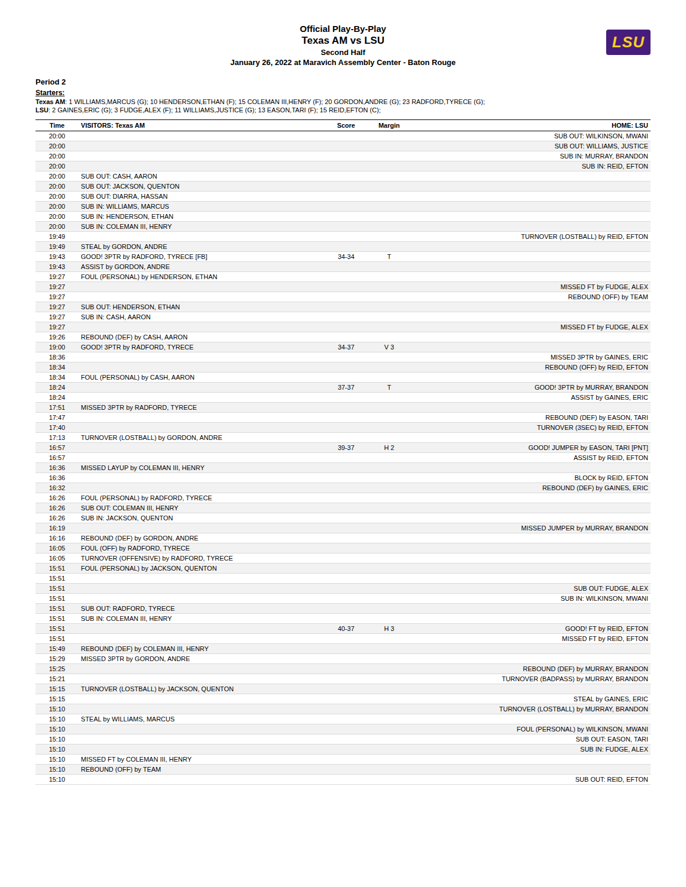LSU
Official Play-By-Play
Texas AM vs LSU
Second Half
January 26, 2022 at Maravich Assembly Center - Baton Rouge
Period 2
Starters:
Texas AM: 1 WILLIAMS,MARCUS (G); 10 HENDERSON,ETHAN (F); 15 COLEMAN III,HENRY (F); 20 GORDON,ANDRE (G); 23 RADFORD,TYRECE (G);
LSU: 2 GAINES,ERIC (G); 3 FUDGE,ALEX (F); 11 WILLIAMS,JUSTICE (G); 13 EASON,TARI (F); 15 REID,EFTON (C);
| Time | VISITORS: Texas AM | Score | Margin | HOME: LSU |
| --- | --- | --- | --- | --- |
| 20:00 | | | | SUB OUT: WILKINSON, MWANI |
| 20:00 | | | | SUB OUT: WILLIAMS, JUSTICE |
| 20:00 | | | | SUB IN: MURRAY, BRANDON |
| 20:00 | | | | SUB IN: REID, EFTON |
| 20:00 | SUB OUT: CASH, AARON | | | |
| 20:00 | SUB OUT: JACKSON, QUENTON | | | |
| 20:00 | SUB OUT: DIARRA, HASSAN | | | |
| 20:00 | SUB IN: WILLIAMS, MARCUS | | | |
| 20:00 | SUB IN: HENDERSON, ETHAN | | | |
| 20:00 | SUB IN: COLEMAN III, HENRY | | | |
| 19:49 | | | | TURNOVER (LOSTBALL) by REID, EFTON |
| 19:49 | STEAL by GORDON, ANDRE | | | |
| 19:43 | GOOD! 3PTR by RADFORD, TYRECE [FB] | 34-34 | T | |
| 19:43 | ASSIST by GORDON, ANDRE | | | |
| 19:27 | FOUL (PERSONAL) by HENDERSON, ETHAN | | | |
| 19:27 | | | | MISSED FT by FUDGE, ALEX |
| 19:27 | | | | REBOUND (OFF) by TEAM |
| 19:27 | SUB OUT: HENDERSON, ETHAN | | | |
| 19:27 | SUB IN: CASH, AARON | | | |
| 19:27 | | | | MISSED FT by FUDGE, ALEX |
| 19:26 | REBOUND (DEF) by CASH, AARON | | | |
| 19:00 | GOOD! 3PTR by RADFORD, TYRECE | 34-37 | V 3 | |
| 18:36 | | | | MISSED 3PTR by GAINES, ERIC |
| 18:34 | | | | REBOUND (OFF) by REID, EFTON |
| 18:34 | FOUL (PERSONAL) by CASH, AARON | | | |
| 18:24 | | 37-37 | T | GOOD! 3PTR by MURRAY, BRANDON |
| 18:24 | | | | ASSIST by GAINES, ERIC |
| 17:51 | MISSED 3PTR by RADFORD, TYRECE | | | |
| 17:47 | | | | REBOUND (DEF) by EASON, TARI |
| 17:40 | | | | TURNOVER (3SEC) by REID, EFTON |
| 17:13 | TURNOVER (LOSTBALL) by GORDON, ANDRE | | | |
| 16:57 | | 39-37 | H 2 | GOOD! JUMPER by EASON, TARI [PNT] |
| 16:57 | | | | ASSIST by REID, EFTON |
| 16:36 | MISSED LAYUP by COLEMAN III, HENRY | | | |
| 16:36 | | | | BLOCK by REID, EFTON |
| 16:32 | | | | REBOUND (DEF) by GAINES, ERIC |
| 16:26 | FOUL (PERSONAL) by RADFORD, TYRECE | | | |
| 16:26 | SUB OUT: COLEMAN III, HENRY | | | |
| 16:26 | SUB IN: JACKSON, QUENTON | | | |
| 16:19 | | | | MISSED JUMPER by MURRAY, BRANDON |
| 16:16 | REBOUND (DEF) by GORDON, ANDRE | | | |
| 16:05 | FOUL (OFF) by RADFORD, TYRECE | | | |
| 16:05 | TURNOVER (OFFENSIVE) by RADFORD, TYRECE | | | |
| 15:51 | FOUL (PERSONAL) by JACKSON, QUENTON | | | |
| 15:51 | | | | |
| 15:51 | | | | SUB OUT: FUDGE, ALEX |
| 15:51 | | | | SUB IN: WILKINSON, MWANI |
| 15:51 | SUB OUT: RADFORD, TYRECE | | | |
| 15:51 | SUB IN: COLEMAN III, HENRY | | | |
| 15:51 | | 40-37 | H 3 | GOOD! FT by REID, EFTON |
| 15:51 | | | | MISSED FT by REID, EFTON |
| 15:49 | REBOUND (DEF) by COLEMAN III, HENRY | | | |
| 15:29 | MISSED 3PTR by GORDON, ANDRE | | | |
| 15:25 | | | | REBOUND (DEF) by MURRAY, BRANDON |
| 15:21 | | | | TURNOVER (BADPASS) by MURRAY, BRANDON |
| 15:15 | TURNOVER (LOSTBALL) by JACKSON, QUENTON | | | |
| 15:15 | | | | STEAL by GAINES, ERIC |
| 15:10 | | | | TURNOVER (LOSTBALL) by MURRAY, BRANDON |
| 15:10 | STEAL by WILLIAMS, MARCUS | | | |
| 15:10 | | | | FOUL (PERSONAL) by WILKINSON, MWANI |
| 15:10 | | | | SUB OUT: EASON, TARI |
| 15:10 | | | | SUB IN: FUDGE, ALEX |
| 15:10 | MISSED FT by COLEMAN III, HENRY | | | |
| 15:10 | REBOUND (OFF) by TEAM | | | |
| 15:10 | | | | SUB OUT: REID, EFTON |